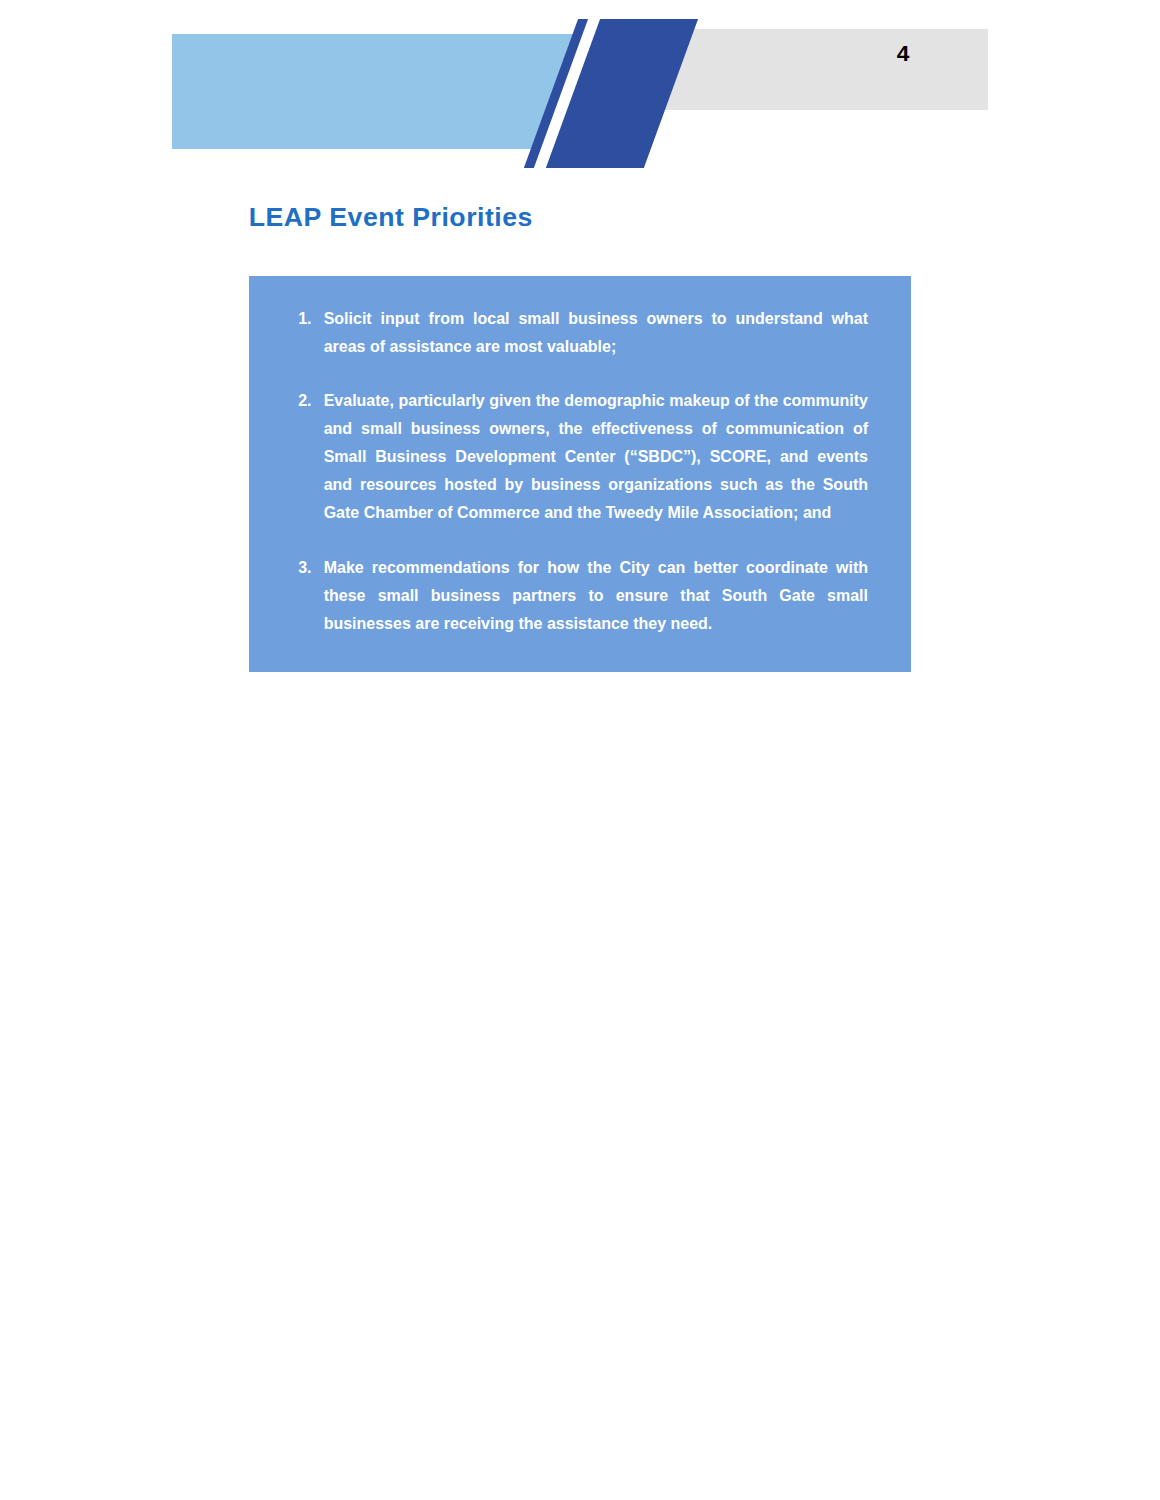4
LEAP Event Priorities
Solicit input from local small business owners to understand what areas of assistance are most valuable;
Evaluate, particularly given the demographic makeup of the community and small business owners, the effectiveness of communication of Small Business Development Center (“SBDC”), SCORE, and events and resources hosted by business organizations such as the South Gate Chamber of Commerce and the Tweedy Mile Association; and
Make recommendations for how the City can better coordinate with these small business partners to ensure that South Gate small businesses are receiving the assistance they need.